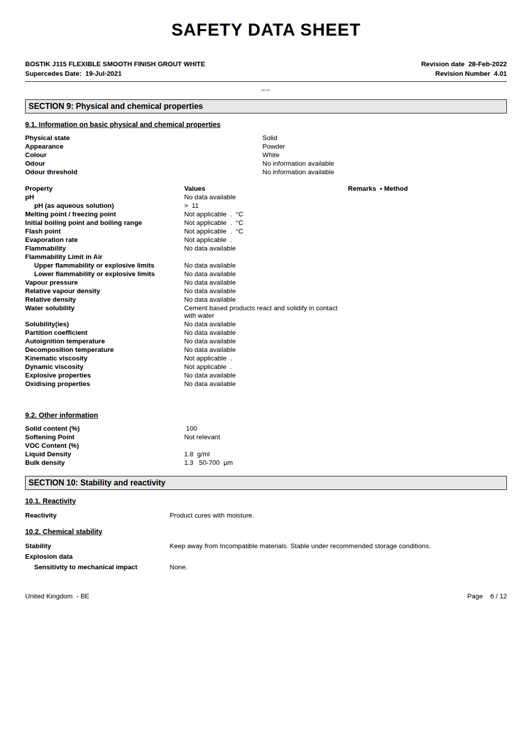SAFETY DATA SHEET
BOSTIK J115 FLEXIBLE SMOOTH FINISH GROUT WHITE
Supercedes Date: 19-Jul-2021
Revision date 28-Feb-2022
Revision Number 4.01
__
SECTION 9: Physical and chemical properties
9.1. Information on basic physical and chemical properties
| Physical state | Solid |
| Appearance | Powder |
| Colour | White |
| Odour | No information available |
| Odour threshold | No information available |
| Property | Values | Remarks • Method |
| pH | No data available | |
| pH (as aqueous solution) | > 11 | |
| Melting point / freezing point | Not applicable . °C | |
| Initial boiling point and boiling range | Not applicable . °C | |
| Flash point | Not applicable . °C | |
| Evaporation rate | Not applicable . | |
| Flammability | No data available | |
| Flammability Limit in Air | | |
| Upper flammability or explosive limits | No data available | |
| Lower flammability or explosive limits | No data available | |
| Vapour pressure | No data available | |
| Relative vapour density | No data available | |
| Relative density | No data available | |
| Water solubility | Cement based products react and solidify in contact with water | |
| Solubility(ies) | No data available | |
| Partition coefficient | No data available | |
| Autoignition temperature | No data available | |
| Decomposition temperature | No data available | |
| Kinematic viscosity | Not applicable . | |
| Dynamic viscosity | Not applicable . | |
| Explosive properties | No data available | |
| Oxidising properties | No data available | |
9.2. Other information
| Solid content (%) | 100 |
| Softening Point | Not relevant |
| VOC Content (%) | |
| Liquid Density | 1.8 g/ml |
| Bulk density | 1.3 50-700 µm |
SECTION 10: Stability and reactivity
10.1. Reactivity
| Reactivity | Product cures with moisture. |
10.2. Chemical stability
| Stability | Keep away from Incompatible materials. Stable under recommended storage conditions. |
| Explosion data | |
| Sensitivity to mechanical impact | None. |
United Kingdom - BE
Page 6 / 12